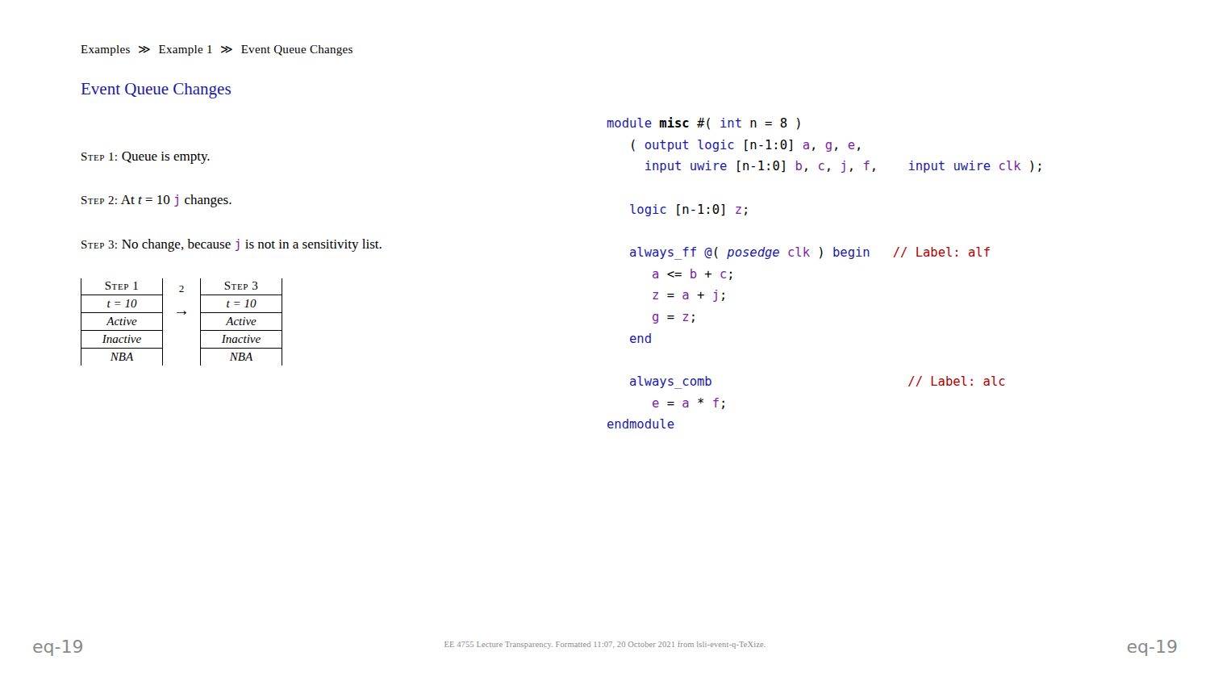Examples ≫ Example 1 ≫ Event Queue Changes
Event Queue Changes
Step 1: Queue is empty.
Step 2: At t = 10 j changes.
Step 3: No change, because j is not in a sensitivity list.
Step 1
t = 10
Active
Inactive
NBA
2
→
Step 3
t = 10
Active
Inactive
NBA
module misc #( int n = 8 )
   ( output logic [n-1:0] a, g, e,
     input uwire [n-1:0] b, c, j, f,    input uwire clk );

   logic [n-1:0] z;

   always_ff @( posedge clk ) begin   // Label: alf
      a <= b + c;
      z = a + j;
      g = z;
   end

   always_comb                          // Label: alc
      e = a * f;
endmodule
eq-19
eq-19
EE 4755 Lecture Transparency. Formatted 11:07, 20 October 2021 from lsli-event-q-TeXize.